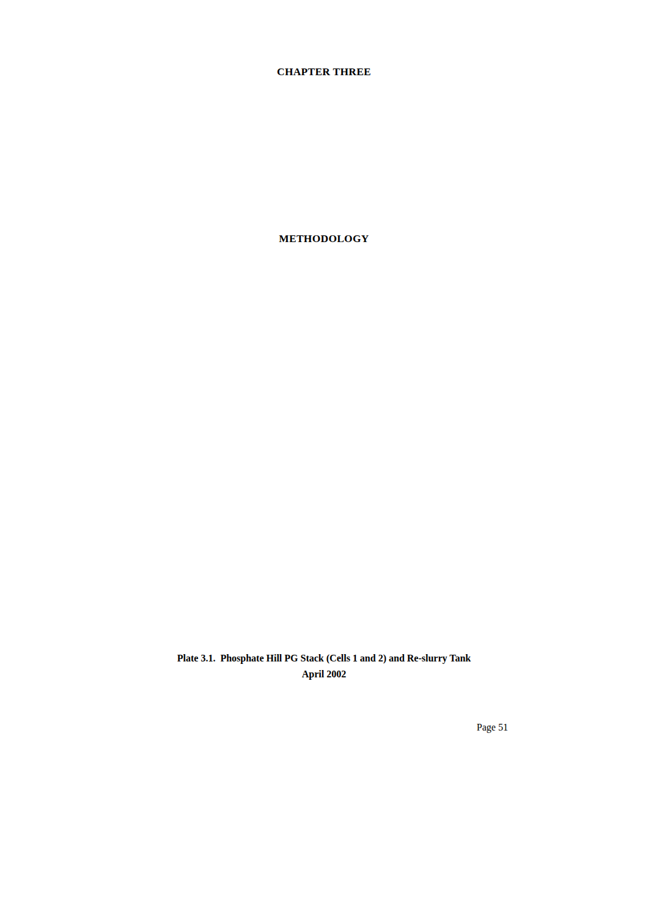CHAPTER THREE
METHODOLOGY
Plate 3.1. Phosphate Hill PG Stack (Cells 1 and 2) and Re-slurry Tank
April 2002
Page 51